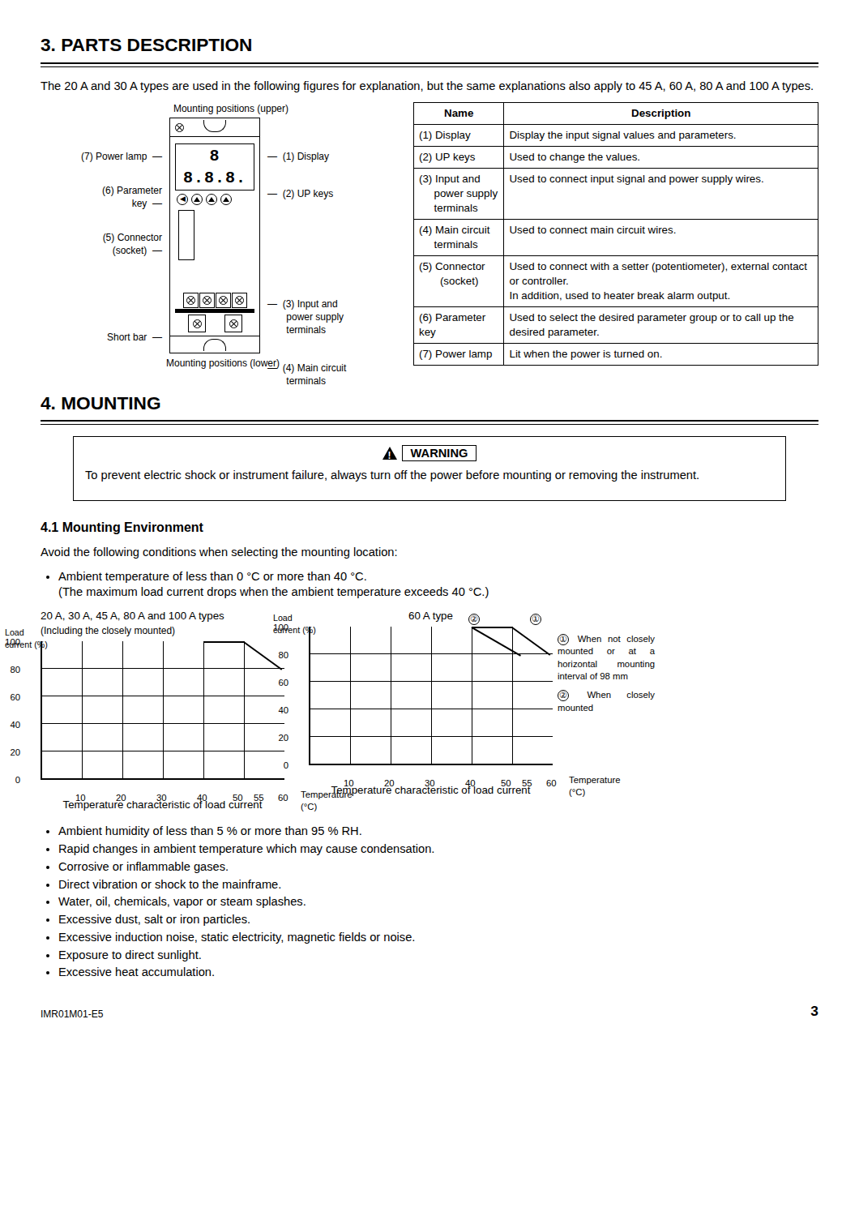3. PARTS DESCRIPTION
The 20 A and 30 A types are used in the following figures for explanation, but the same explanations also apply to 45 A, 60 A, 80 A and 100 A types.
Mounting positions (upper)
(7) Power lamp —
(6) Parameter
key —
(5) Connector
(socket) —
Short bar —
8 8.8.8.
◀
— (1) Display
— (2) UP keys
— (3) Input and
power supply
terminals
— (4) Main circuit
terminals
Mounting positions (lower)
| Name | Description |
| --- | --- |
| (1) Display | Display the input signal values and parameters. |
| (2) UP keys | Used to change the values. |
| (3) Input and power supply terminals | Used to connect input signal and power supply wires. |
| (4) Main circuit terminals | Used to connect main circuit wires. |
| (5) Connector (socket) | Used to connect with a setter (potentiometer), external contact or controller. In addition, used to heater break alarm output. |
| (6) Parameter key | Used to select the desired parameter group or to call up the desired parameter. |
| (7) Power lamp | Lit when the power is turned on. |
4. MOUNTING
WARNING
To prevent electric shock or instrument failure, always turn off the power before mounting or removing the instrument.
4.1 Mounting Environment
Avoid the following conditions when selecting the mounting location:
Ambient temperature of less than 0 °C or more than 40 °C.
(The maximum load current drops when the ambient temperature exceeds 40 °C.)
20 A, 30 A, 45 A, 80 A and 100 A types
(Including the closely mounted)
Load
current (%)
100 80 60 40 20 0
10 20 30 40 50 55 60 Temperature (°C)
Temperature characteristic of load current
60 A type
Load
current (%)
100 80 60 40 20 0
10 20 30 40 50 55 60 Temperature (°C)
②
①
Temperature characteristic of load current
① When not closely mounted or at a horizontal mounting interval of 98 mm
② When closely mounted
Ambient humidity of less than 5 % or more than 95 % RH.
Rapid changes in ambient temperature which may cause condensation.
Corrosive or inflammable gases.
Direct vibration or shock to the mainframe.
Water, oil, chemicals, vapor or steam splashes.
Excessive dust, salt or iron particles.
Excessive induction noise, static electricity, magnetic fields or noise.
Exposure to direct sunlight.
Excessive heat accumulation.
IMR01M01-E5
3